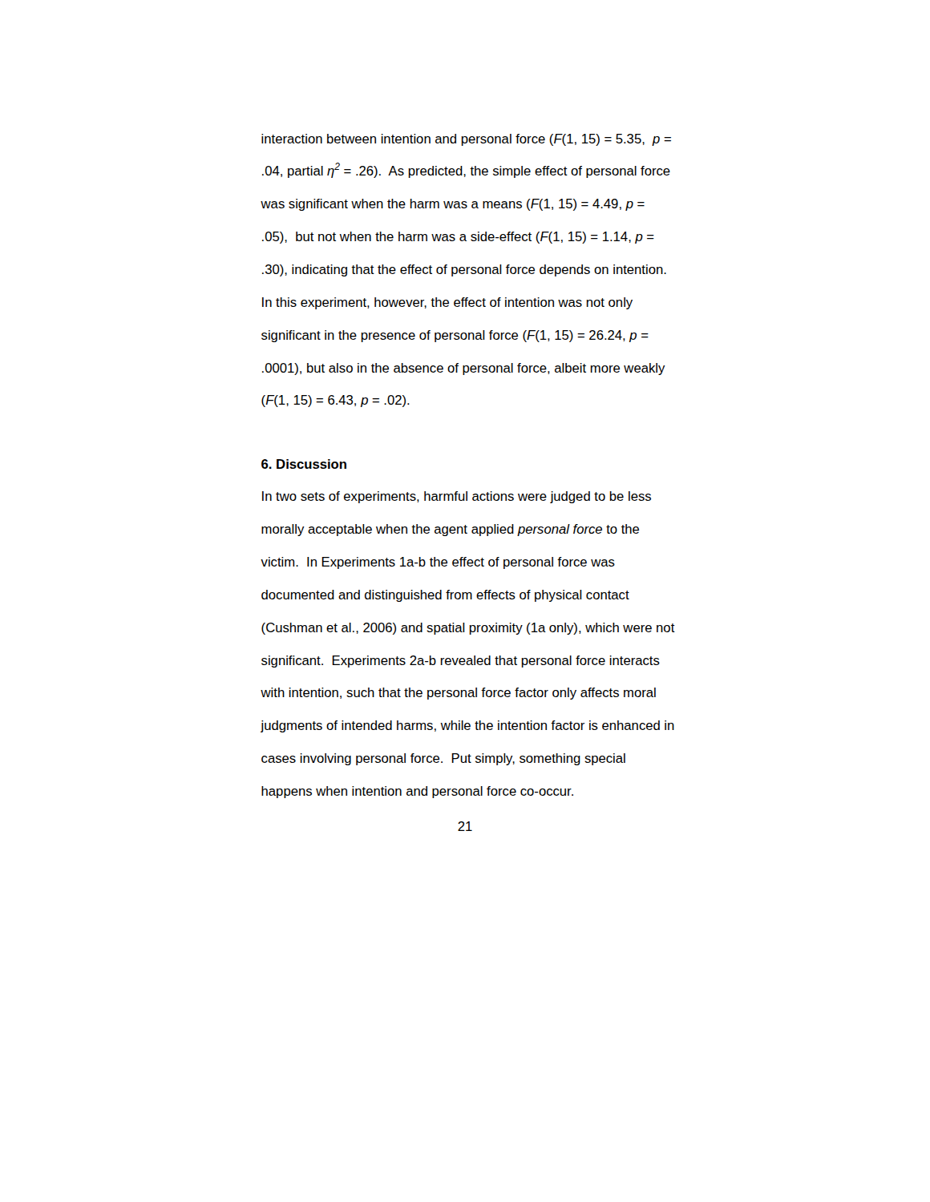interaction between intention and personal force (F(1, 15) = 5.35, p = .04, partial η2 = .26). As predicted, the simple effect of personal force was significant when the harm was a means (F(1, 15) = 4.49, p = .05), but not when the harm was a side-effect (F(1, 15) = 1.14, p = .30), indicating that the effect of personal force depends on intention. In this experiment, however, the effect of intention was not only significant in the presence of personal force (F(1, 15) = 26.24, p = .0001), but also in the absence of personal force, albeit more weakly (F(1, 15) = 6.43, p = .02).
6. Discussion
In two sets of experiments, harmful actions were judged to be less morally acceptable when the agent applied personal force to the victim. In Experiments 1a-b the effect of personal force was documented and distinguished from effects of physical contact (Cushman et al., 2006) and spatial proximity (1a only), which were not significant. Experiments 2a-b revealed that personal force interacts with intention, such that the personal force factor only affects moral judgments of intended harms, while the intention factor is enhanced in cases involving personal force. Put simply, something special happens when intention and personal force co-occur.
21